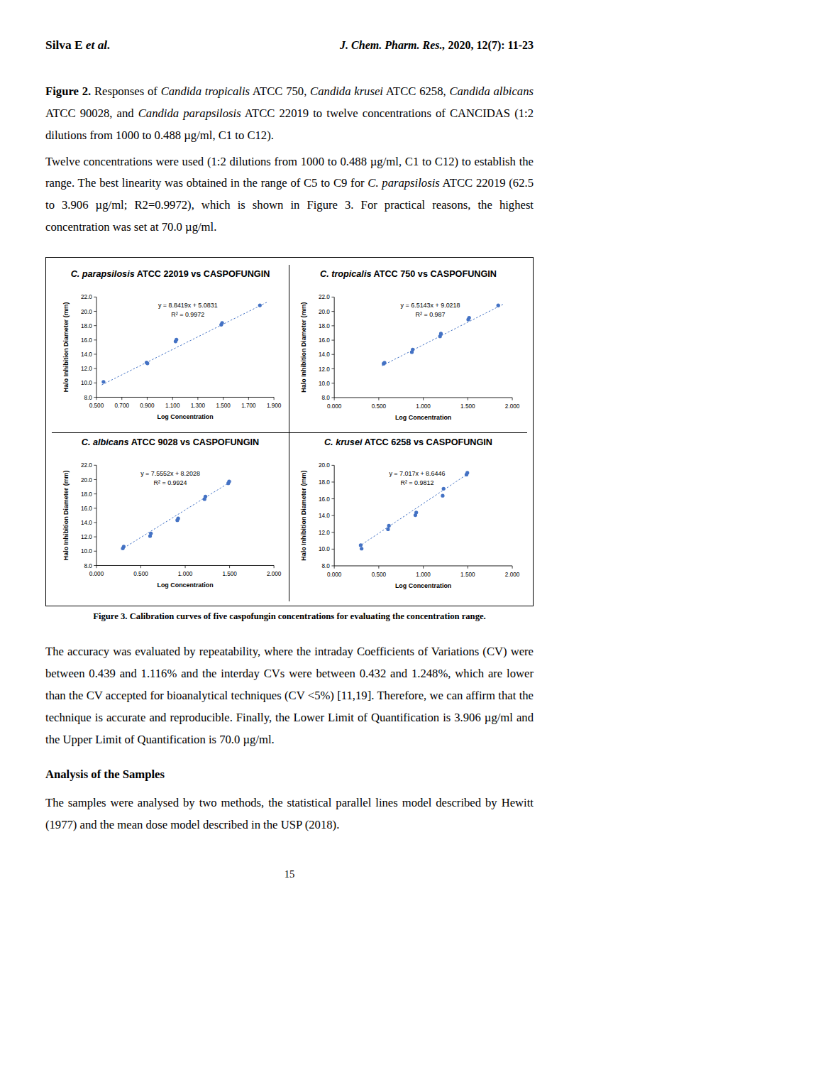Silva E et al.
J. Chem. Pharm. Res., 2020, 12(7): 11-23
Figure 2. Responses of Candida tropicalis ATCC 750, Candida krusei ATCC 6258, Candida albicans ATCC 90028, and Candida parapsilosis ATCC 22019 to twelve concentrations of CANCIDAS (1:2 dilutions from 1000 to 0.488 µg/ml, C1 to C12).
Twelve concentrations were used (1:2 dilutions from 1000 to 0.488 µg/ml, C1 to C12) to establish the range. The best linearity was obtained in the range of C5 to C9 for C. parapsilosis ATCC 22019 (62.5 to 3.906 µg/ml; R2=0.9972), which is shown in Figure 3. For practical reasons, the highest concentration was set at 70.0 µg/ml.
C. parapsilosis ATCC 22019 vs CASPOFUNGIN
22.0 20.0 18.0 16.0 14.0 12.0 10.0 8.0 0.500 0.700 0.900 1.100 1.300 1.500 1.700 1.900 Log Concentration Halo Inhibition Diameter (mm) y = 8.8419x + 5.0831 R² = 0.9972
C. tropicalis ATCC 750 vs CASPOFUNGIN
22.0 20.0 18.0 16.0 14.0 12.0 10.0 8.0 0.000 0.500 1.000 1.500 2.000 Log Concentration Halo Inhibition Diameter (mm) y = 6.5143x + 9.0218 R² = 0.987
C. albicans ATCC 9028 vs CASPOFUNGIN
22.0 20.0 18.0 16.0 14.0 12.0 10.0 8.0 0.000 0.500 1.000 1.500 2.000 Log Concentration Halo Inhibition Diameter (mm) y = 7.5552x + 8.2028 R² = 0.9924
C. krusei ATCC 6258 vs CASPOFUNGIN
20.0 18.0 16.0 14.0 12.0 10.0 8.0 0.000 0.500 1.000 1.500 2.000 Log Concentration Halo Inhibition Diameter (mm) y = 7.017x + 8.6446 R² = 0.9812
Figure 3. Calibration curves of five caspofungin concentrations for evaluating the concentration range.
The accuracy was evaluated by repeatability, where the intraday Coefficients of Variations (CV) were between 0.439 and 1.116% and the interday CVs were between 0.432 and 1.248%, which are lower than the CV accepted for bioanalytical techniques (CV <5%) [11,19]. Therefore, we can affirm that the technique is accurate and reproducible. Finally, the Lower Limit of Quantification is 3.906 µg/ml and the Upper Limit of Quantification is 70.0 µg/ml.
Analysis of the Samples
The samples were analysed by two methods, the statistical parallel lines model described by Hewitt (1977) and the mean dose model described in the USP (2018).
15